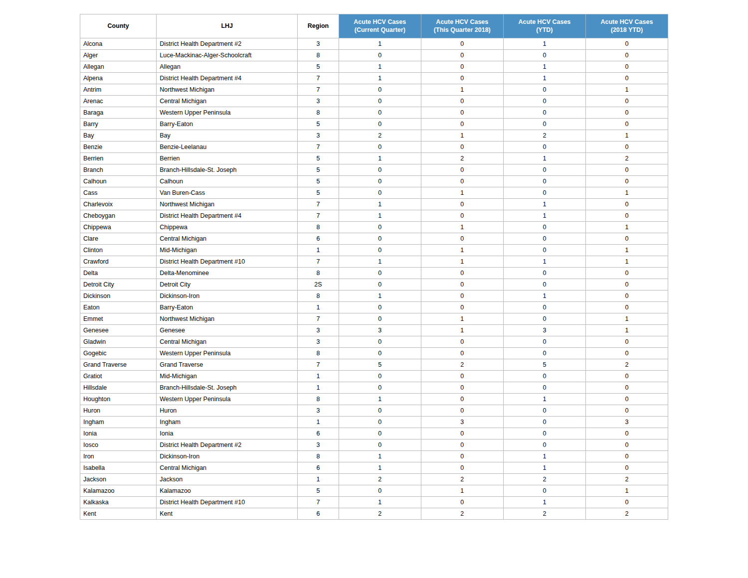| County | LHJ | Region | Acute HCV Cases (Current Quarter) | Acute HCV Cases (This Quarter 2018) | Acute HCV Cases (YTD) | Acute HCV Cases (2018 YTD) |
| --- | --- | --- | --- | --- | --- | --- |
| Alcona | District Health Department #2 | 3 | 1 | 0 | 1 | 0 |
| Alger | Luce-Mackinac-Alger-Schoolcraft | 8 | 0 | 0 | 0 | 0 |
| Allegan | Allegan | 5 | 1 | 0 | 1 | 0 |
| Alpena | District Health Department #4 | 7 | 1 | 0 | 1 | 0 |
| Antrim | Northwest Michigan | 7 | 0 | 1 | 0 | 1 |
| Arenac | Central Michigan | 3 | 0 | 0 | 0 | 0 |
| Baraga | Western Upper Peninsula | 8 | 0 | 0 | 0 | 0 |
| Barry | Barry-Eaton | 5 | 0 | 0 | 0 | 0 |
| Bay | Bay | 3 | 2 | 1 | 2 | 1 |
| Benzie | Benzie-Leelanau | 7 | 0 | 0 | 0 | 0 |
| Berrien | Berrien | 5 | 1 | 2 | 1 | 2 |
| Branch | Branch-Hillsdale-St. Joseph | 5 | 0 | 0 | 0 | 0 |
| Calhoun | Calhoun | 5 | 0 | 0 | 0 | 0 |
| Cass | Van Buren-Cass | 5 | 0 | 1 | 0 | 1 |
| Charlevoix | Northwest Michigan | 7 | 1 | 0 | 1 | 0 |
| Cheboygan | District Health Department #4 | 7 | 1 | 0 | 1 | 0 |
| Chippewa | Chippewa | 8 | 0 | 1 | 0 | 1 |
| Clare | Central Michigan | 6 | 0 | 0 | 0 | 0 |
| Clinton | Mid-Michigan | 1 | 0 | 1 | 0 | 1 |
| Crawford | District Health Department #10 | 7 | 1 | 1 | 1 | 1 |
| Delta | Delta-Menominee | 8 | 0 | 0 | 0 | 0 |
| Detroit City | Detroit City | 2S | 0 | 0 | 0 | 0 |
| Dickinson | Dickinson-Iron | 8 | 1 | 0 | 1 | 0 |
| Eaton | Barry-Eaton | 1 | 0 | 0 | 0 | 0 |
| Emmet | Northwest Michigan | 7 | 0 | 1 | 0 | 1 |
| Genesee | Genesee | 3 | 3 | 1 | 3 | 1 |
| Gladwin | Central Michigan | 3 | 0 | 0 | 0 | 0 |
| Gogebic | Western Upper Peninsula | 8 | 0 | 0 | 0 | 0 |
| Grand Traverse | Grand Traverse | 7 | 5 | 2 | 5 | 2 |
| Gratiot | Mid-Michigan | 1 | 0 | 0 | 0 | 0 |
| Hillsdale | Branch-Hillsdale-St. Joseph | 1 | 0 | 0 | 0 | 0 |
| Houghton | Western Upper Peninsula | 8 | 1 | 0 | 1 | 0 |
| Huron | Huron | 3 | 0 | 0 | 0 | 0 |
| Ingham | Ingham | 1 | 0 | 3 | 0 | 3 |
| Ionia | Ionia | 6 | 0 | 0 | 0 | 0 |
| Iosco | District Health Department #2 | 3 | 0 | 0 | 0 | 0 |
| Iron | Dickinson-Iron | 8 | 1 | 0 | 1 | 0 |
| Isabella | Central Michigan | 6 | 1 | 0 | 1 | 0 |
| Jackson | Jackson | 1 | 2 | 2 | 2 | 2 |
| Kalamazoo | Kalamazoo | 5 | 0 | 1 | 0 | 1 |
| Kalkaska | District Health Department #10 | 7 | 1 | 0 | 1 | 0 |
| Kent | Kent | 6 | 2 | 2 | 2 | 2 |